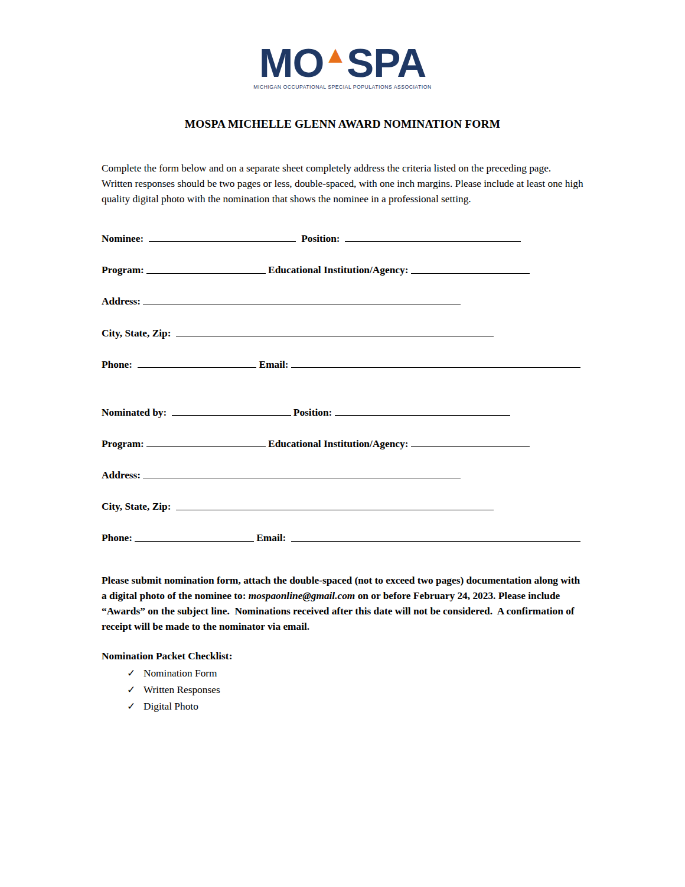MO▲SPA
MICHIGAN OCCUPATIONAL SPECIAL POPULATIONS ASSOCIATION
MOSPA MICHELLE GLENN AWARD NOMINATION FORM
Complete the form below and on a separate sheet completely address the criteria listed on the preceding page. Written responses should be two pages or less, double-spaced, with one inch margins. Please include at least one high quality digital photo with the nomination that shows the nominee in a professional setting.
Nominee: Position:
Program: Educational Institution/Agency:
Address:
City, State, Zip:
Phone: Email:
Nominated by: Position:
Program: Educational Institution/Agency:
Address:
City, State, Zip:
Phone: Email:
Please submit nomination form, attach the double-spaced (not to exceed two pages) documentation along with a digital photo of the nominee to: mospaonline@gmail.com on or before February 24, 2023. Please include “Awards” on the subject line. Nominations received after this date will not be considered. A confirmation of receipt will be made to the nominator via email.
Nomination Packet Checklist:
Nomination Form
Written Responses
Digital Photo